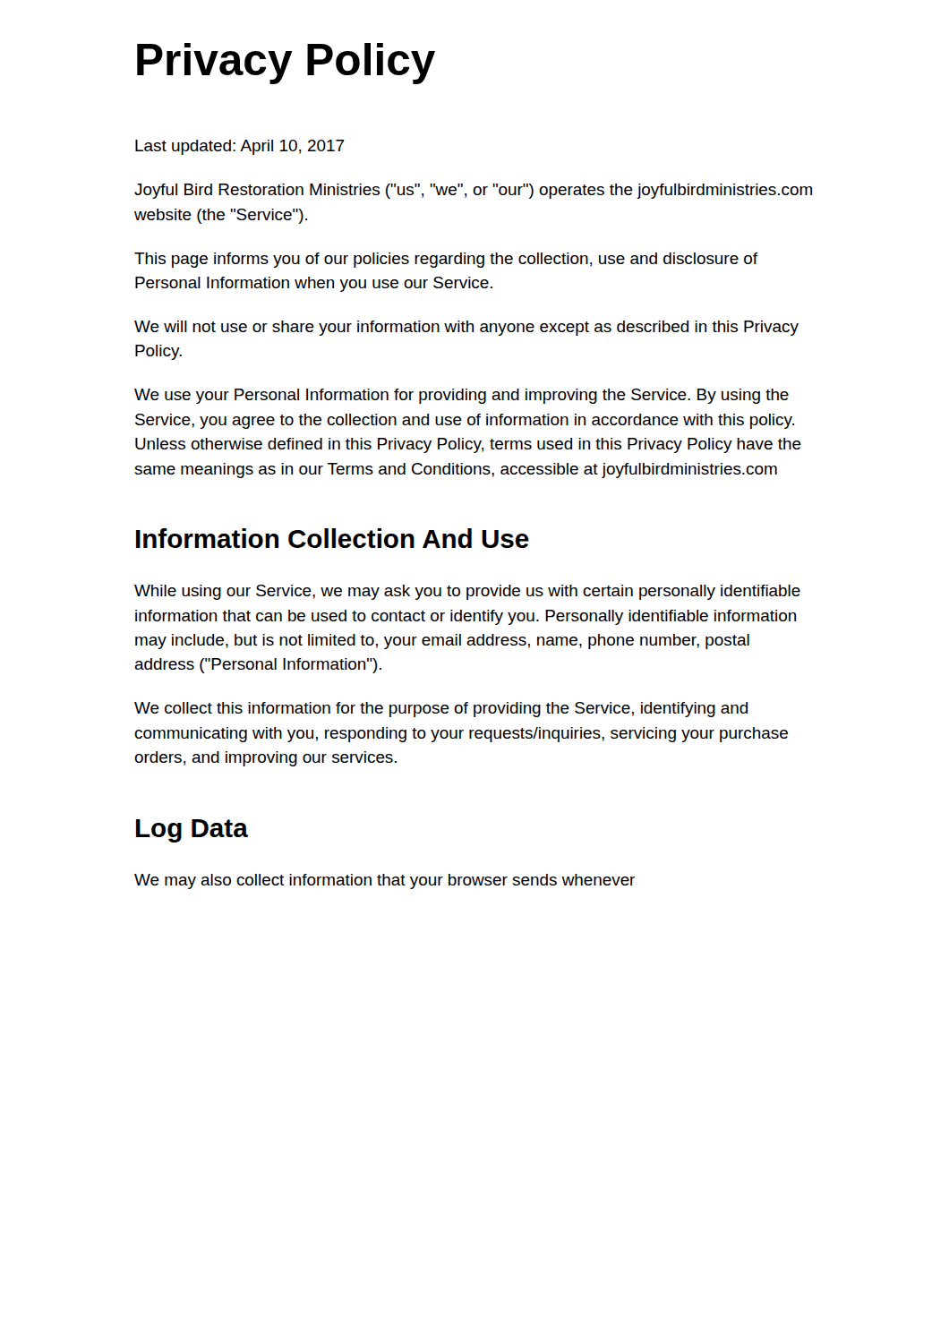Privacy Policy
Last updated: April 10, 2017
Joyful Bird Restoration Ministries ("us", "we", or "our") operates the joyfulbirdministries.com website (the "Service").
This page informs you of our policies regarding the collection, use and disclosure of Personal Information when you use our Service.
We will not use or share your information with anyone except as described in this Privacy Policy.
We use your Personal Information for providing and improving the Service. By using the Service, you agree to the collection and use of information in accordance with this policy. Unless otherwise defined in this Privacy Policy, terms used in this Privacy Policy have the same meanings as in our Terms and Conditions, accessible at joyfulbirdministries.com
Information Collection And Use
While using our Service, we may ask you to provide us with certain personally identifiable information that can be used to contact or identify you. Personally identifiable information may include, but is not limited to, your email address, name, phone number, postal address ("Personal Information").
We collect this information for the purpose of providing the Service, identifying and communicating with you, responding to your requests/inquiries, servicing your purchase orders, and improving our services.
Log Data
We may also collect information that your browser sends whenever